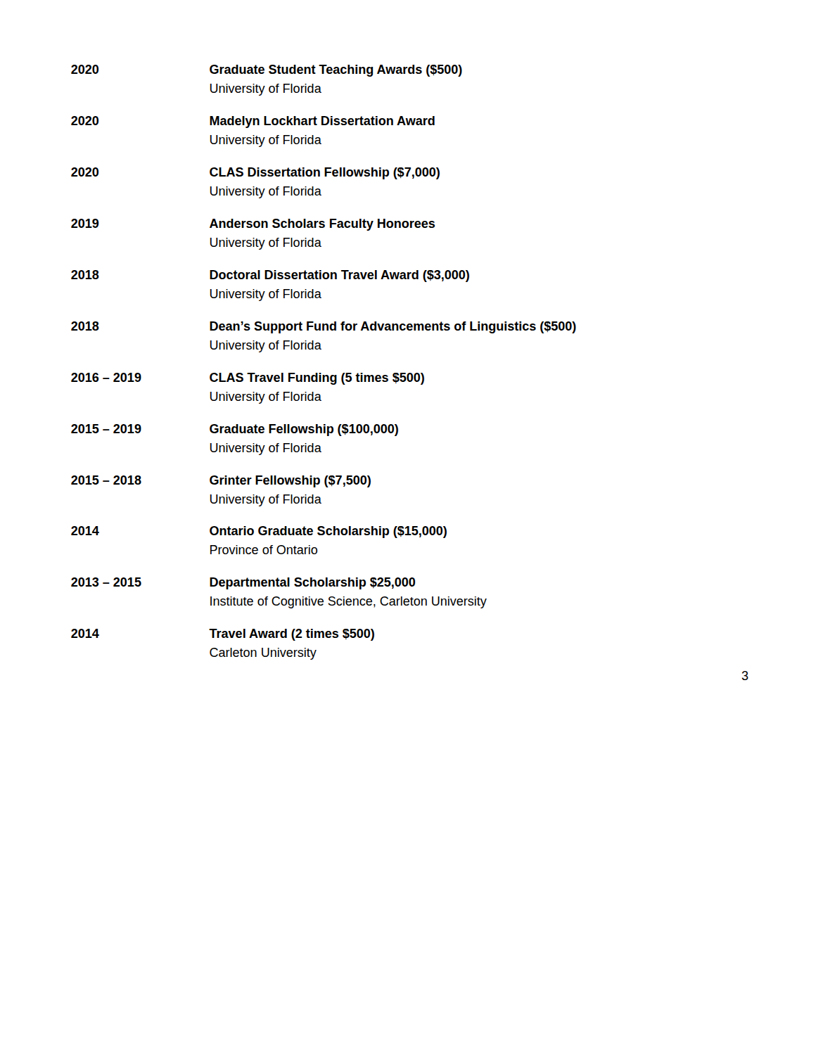| 2020 | Graduate Student Teaching Awards ($500) University of Florida |
| 2020 | Madelyn Lockhart Dissertation Award University of Florida |
| 2020 | CLAS Dissertation Fellowship ($7,000) University of Florida |
| 2019 | Anderson Scholars Faculty Honorees University of Florida |
| 2018 | Doctoral Dissertation Travel Award ($3,000) University of Florida |
| 2018 | Dean’s Support Fund for Advancements of Linguistics ($500) University of Florida |
| 2016 – 2019 | CLAS Travel Funding (5 times $500) University of Florida |
| 2015 – 2019 | Graduate Fellowship ($100,000) University of Florida |
| 2015 – 2018 | Grinter Fellowship ($7,500) University of Florida |
| 2014 | Ontario Graduate Scholarship ($15,000) Province of Ontario |
| 2013 – 2015 | Departmental Scholarship $25,000 Institute of Cognitive Science, Carleton University |
| 2014 | Travel Award (2 times $500) Carleton University |
3